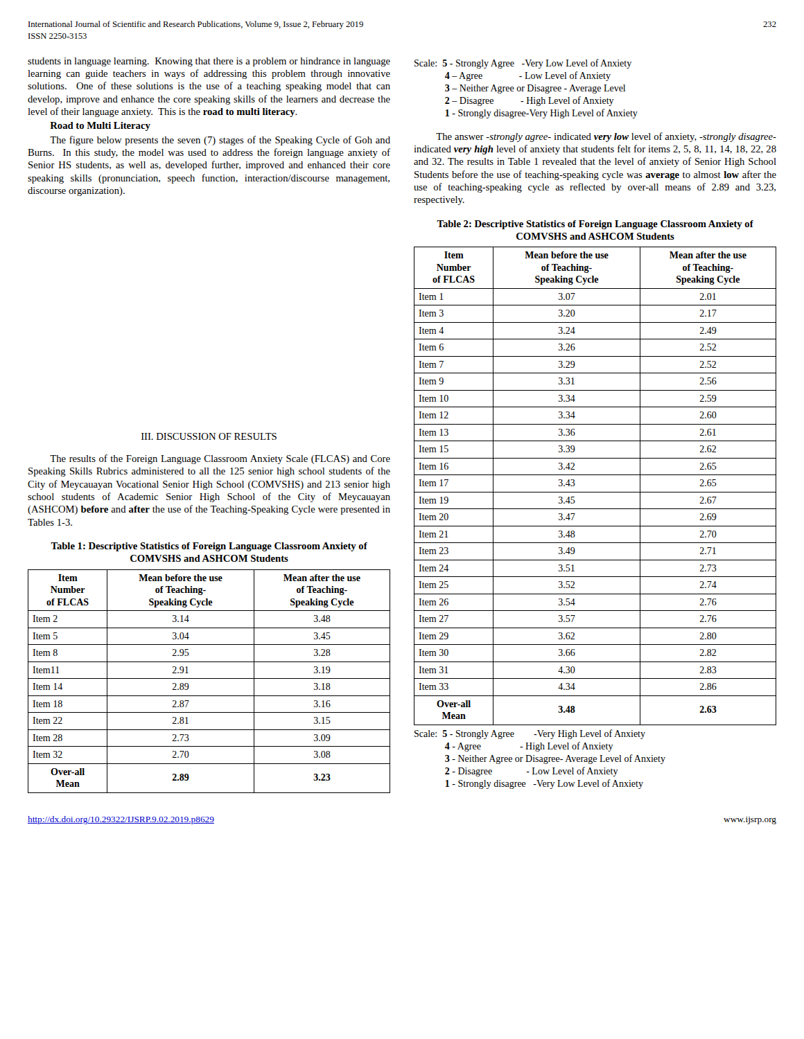International Journal of Scientific and Research Publications, Volume 9, Issue 2, February 2019
232
ISSN 2250-3153
students in language learning. Knowing that there is a problem or hindrance in language learning can guide teachers in ways of addressing this problem through innovative solutions. One of these solutions is the use of a teaching speaking model that can develop, improve and enhance the core speaking skills of the learners and decrease the level of their language anxiety. This is the road to multi literacy.
Road to Multi Literacy
The figure below presents the seven (7) stages of the Speaking Cycle of Goh and Burns. In this study, the model was used to address the foreign language anxiety of Senior HS students, as well as, developed further, improved and enhanced their core speaking skills (pronunciation, speech function, interaction/discourse management, discourse organization).
III. DISCUSSION OF RESULTS
The results of the Foreign Language Classroom Anxiety Scale (FLCAS) and Core Speaking Skills Rubrics administered to all the 125 senior high school students of the City of Meycauayan Vocational Senior High School (COMVSHS) and 213 senior high school students of Academic Senior High School of the City of Meycauayan (ASHCOM) before and after the use of the Teaching-Speaking Cycle were presented in Tables 1-3.
Table 1: Descriptive Statistics of Foreign Language Classroom Anxiety of COMVSHS and ASHCOM Students
| Item Number of FLCAS | Mean before the use of Teaching- Speaking Cycle | Mean after the use of Teaching- Speaking Cycle |
| --- | --- | --- |
| Item 2 | 3.14 | 3.48 |
| Item 5 | 3.04 | 3.45 |
| Item 8 | 2.95 | 3.28 |
| Item11 | 2.91 | 3.19 |
| Item 14 | 2.89 | 3.18 |
| Item 18 | 2.87 | 3.16 |
| Item 22 | 2.81 | 3.15 |
| Item 28 | 2.73 | 3.09 |
| Item 32 | 2.70 | 3.08 |
| Over-all Mean | 2.89 | 3.23 |
Scale: 5 - Strongly Agree -Very Low Level of Anxiety
4 – Agree - Low Level of Anxiety
3 – Neither Agree or Disagree - Average Level
2 – Disagree - High Level of Anxiety
1 - Strongly disagree-Very High Level of Anxiety
The answer -strongly agree- indicated very low level of anxiety, -strongly disagree- indicated very high level of anxiety that students felt for items 2, 5, 8, 11, 14, 18, 22, 28 and 32. The results in Table 1 revealed that the level of anxiety of Senior High School Students before the use of teaching-speaking cycle was average to almost low after the use of teaching-speaking cycle as reflected by over-all means of 2.89 and 3.23, respectively.
Table 2: Descriptive Statistics of Foreign Language Classroom Anxiety of COMVSHS and ASHCOM Students
| Item Number of FLCAS | Mean before the use of Teaching- Speaking Cycle | Mean after the use of Teaching- Speaking Cycle |
| --- | --- | --- |
| Item 1 | 3.07 | 2.01 |
| Item 3 | 3.20 | 2.17 |
| Item 4 | 3.24 | 2.49 |
| Item 6 | 3.26 | 2.52 |
| Item 7 | 3.29 | 2.52 |
| Item 9 | 3.31 | 2.56 |
| Item 10 | 3.34 | 2.59 |
| Item 12 | 3.34 | 2.60 |
| Item 13 | 3.36 | 2.61 |
| Item 15 | 3.39 | 2.62 |
| Item 16 | 3.42 | 2.65 |
| Item 17 | 3.43 | 2.65 |
| Item 19 | 3.45 | 2.67 |
| Item 20 | 3.47 | 2.69 |
| Item 21 | 3.48 | 2.70 |
| Item 23 | 3.49 | 2.71 |
| Item 24 | 3.51 | 2.73 |
| Item 25 | 3.52 | 2.74 |
| Item 26 | 3.54 | 2.76 |
| Item 27 | 3.57 | 2.76 |
| Item 29 | 3.62 | 2.80 |
| Item 30 | 3.66 | 2.82 |
| Item 31 | 4.30 | 2.83 |
| Item 33 | 4.34 | 2.86 |
| Over-all Mean | 3.48 | 2.63 |
Scale: 5 - Strongly Agree -Very High Level of Anxiety
4 - Agree - High Level of Anxiety
3 - Neither Agree or Disagree- Average Level of Anxiety
2 - Disagree - Low Level of Anxiety
1 - Strongly disagree -Very Low Level of Anxiety
http://dx.doi.org/10.29322/IJSRP.9.02.2019.p8629
www.ijsrp.org